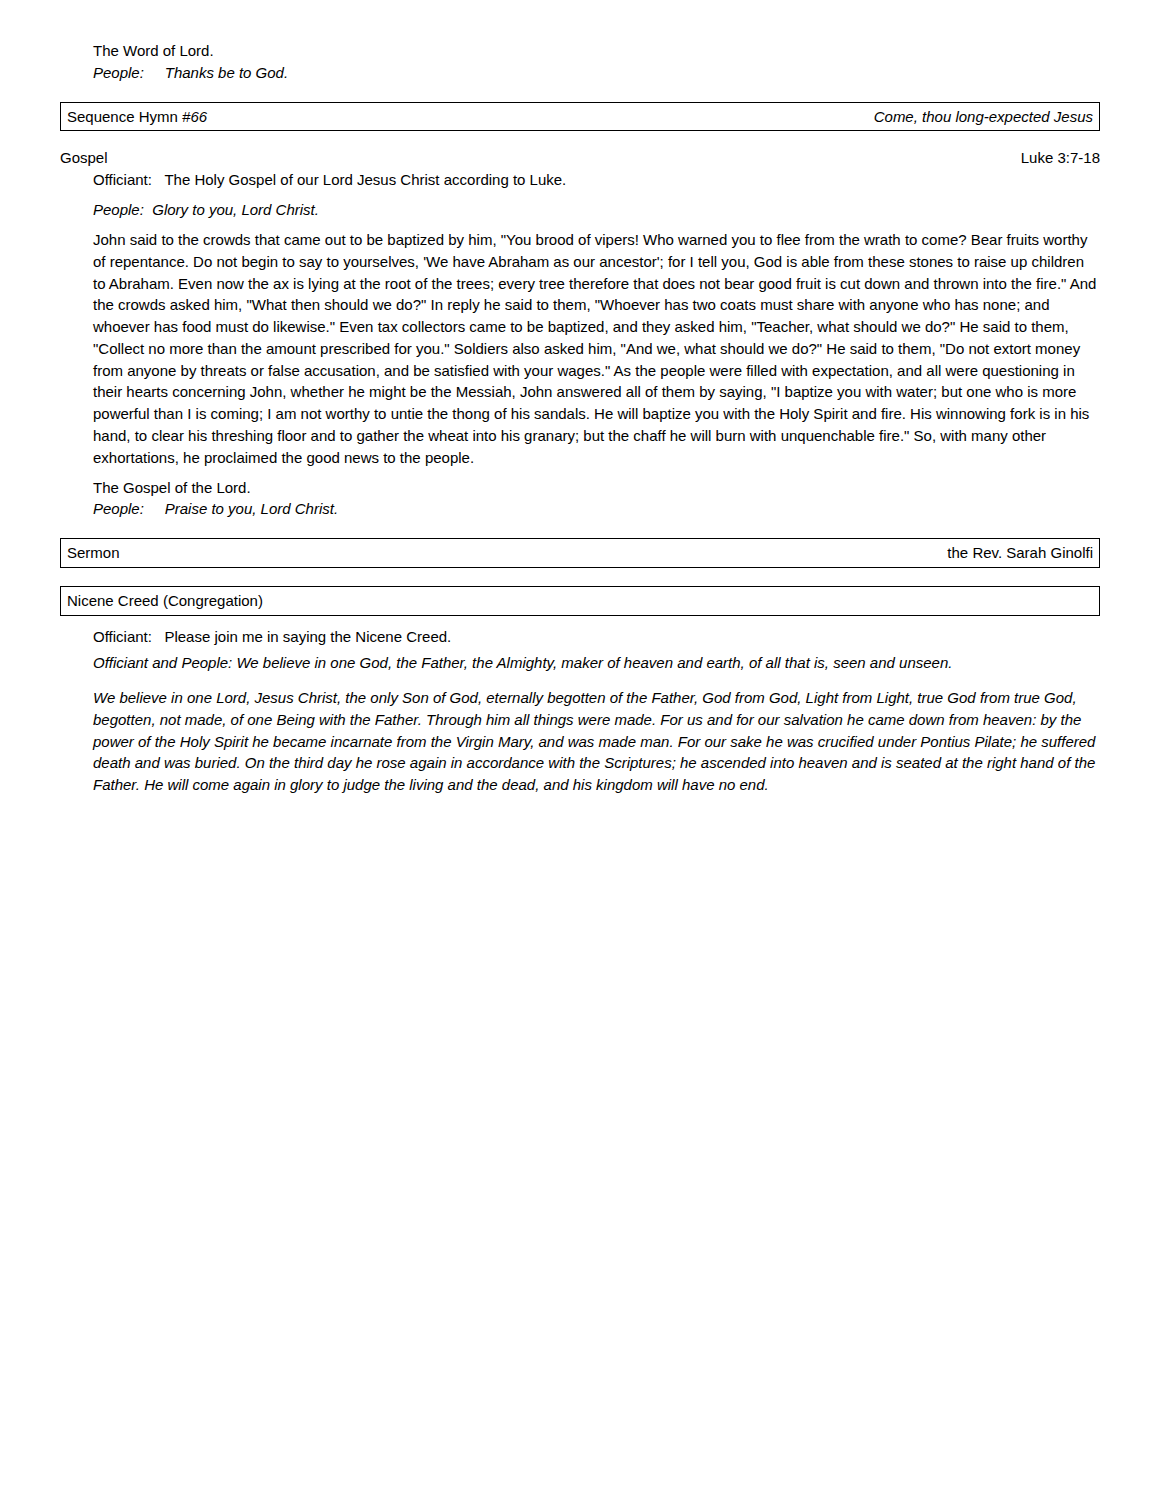The Word of Lord.
People: Thanks be to God.
Sequence Hymn #66 Come, thou long-expected Jesus
Gospel Luke 3:7-18
Officiant: The Holy Gospel of our Lord Jesus Christ according to Luke.
People: Glory to you, Lord Christ.
John said to the crowds that came out to be baptized by him, "You brood of vipers! Who warned you to flee from the wrath to come? Bear fruits worthy of repentance. Do not begin to say to yourselves, 'We have Abraham as our ancestor'; for I tell you, God is able from these stones to raise up children to Abraham. Even now the ax is lying at the root of the trees; every tree therefore that does not bear good fruit is cut down and thrown into the fire." And the crowds asked him, "What then should we do?" In reply he said to them, "Whoever has two coats must share with anyone who has none; and whoever has food must do likewise." Even tax collectors came to be baptized, and they asked him, "Teacher, what should we do?" He said to them, "Collect no more than the amount prescribed for you." Soldiers also asked him, "And we, what should we do?" He said to them, "Do not extort money from anyone by threats or false accusation, and be satisfied with your wages." As the people were filled with expectation, and all were questioning in their hearts concerning John, whether he might be the Messiah, John answered all of them by saying, "I baptize you with water; but one who is more powerful than I is coming; I am not worthy to untie the thong of his sandals. He will baptize you with the Holy Spirit and fire. His winnowing fork is in his hand, to clear his threshing floor and to gather the wheat into his granary; but the chaff he will burn with unquenchable fire." So, with many other exhortations, he proclaimed the good news to the people.
The Gospel of the Lord.
People: Praise to you, Lord Christ.
Sermon the Rev. Sarah Ginolfi
Nicene Creed (Congregation)
Officiant: Please join me in saying the Nicene Creed.
Officiant and People: We believe in one God, the Father, the Almighty, maker of heaven and earth, of all that is, seen and unseen.
We believe in one Lord, Jesus Christ, the only Son of God, eternally begotten of the Father, God from God, Light from Light, true God from true God, begotten, not made, of one Being with the Father. Through him all things were made. For us and for our salvation he came down from heaven: by the power of the Holy Spirit he became incarnate from the Virgin Mary, and was made man. For our sake he was crucified under Pontius Pilate; he suffered death and was buried. On the third day he rose again in accordance with the Scriptures; he ascended into heaven and is seated at the right hand of the Father. He will come again in glory to judge the living and the dead, and his kingdom will have no end.